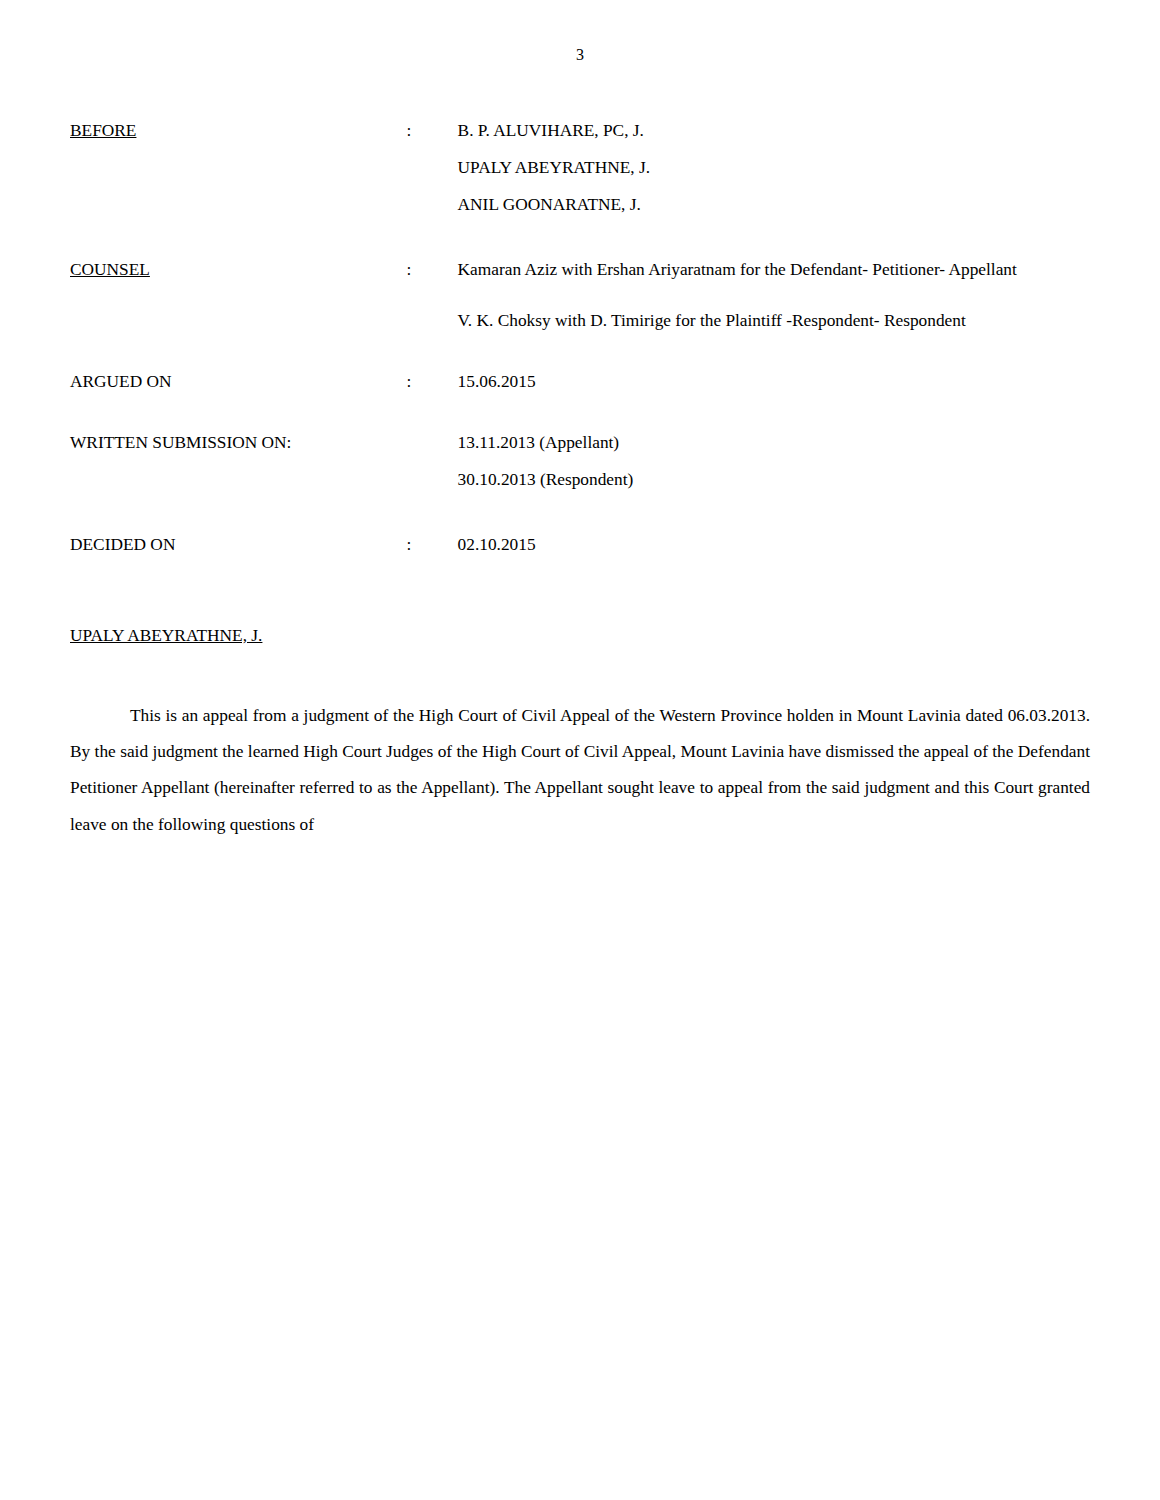3
| BEFORE | : | B. P. ALUVIHARE, PC, J. UPALY ABEYRATHNE, J. ANIL GOONARATNE, J. |
| COUNSEL | : | Kamaran Aziz with Ershan Ariyaratnam for the Defendant- Petitioner- Appellant V. K. Choksy with D. Timirige for the Plaintiff -Respondent- Respondent |
| ARGUED ON | : | 15.06.2015 |
| WRITTEN SUBMISSION ON: | | 13.11.2013 (Appellant) 30.10.2013 (Respondent) |
| DECIDED ON | : | 02.10.2015 |
UPALY ABEYRATHNE, J.
This is an appeal from a judgment of the High Court of Civil Appeal of the Western Province holden in Mount Lavinia dated 06.03.2013. By the said judgment the learned High Court Judges of the High Court of Civil Appeal, Mount Lavinia have dismissed the appeal of the Defendant Petitioner Appellant (hereinafter referred to as the Appellant). The Appellant sought leave to appeal from the said judgment and this Court granted leave on the following questions of